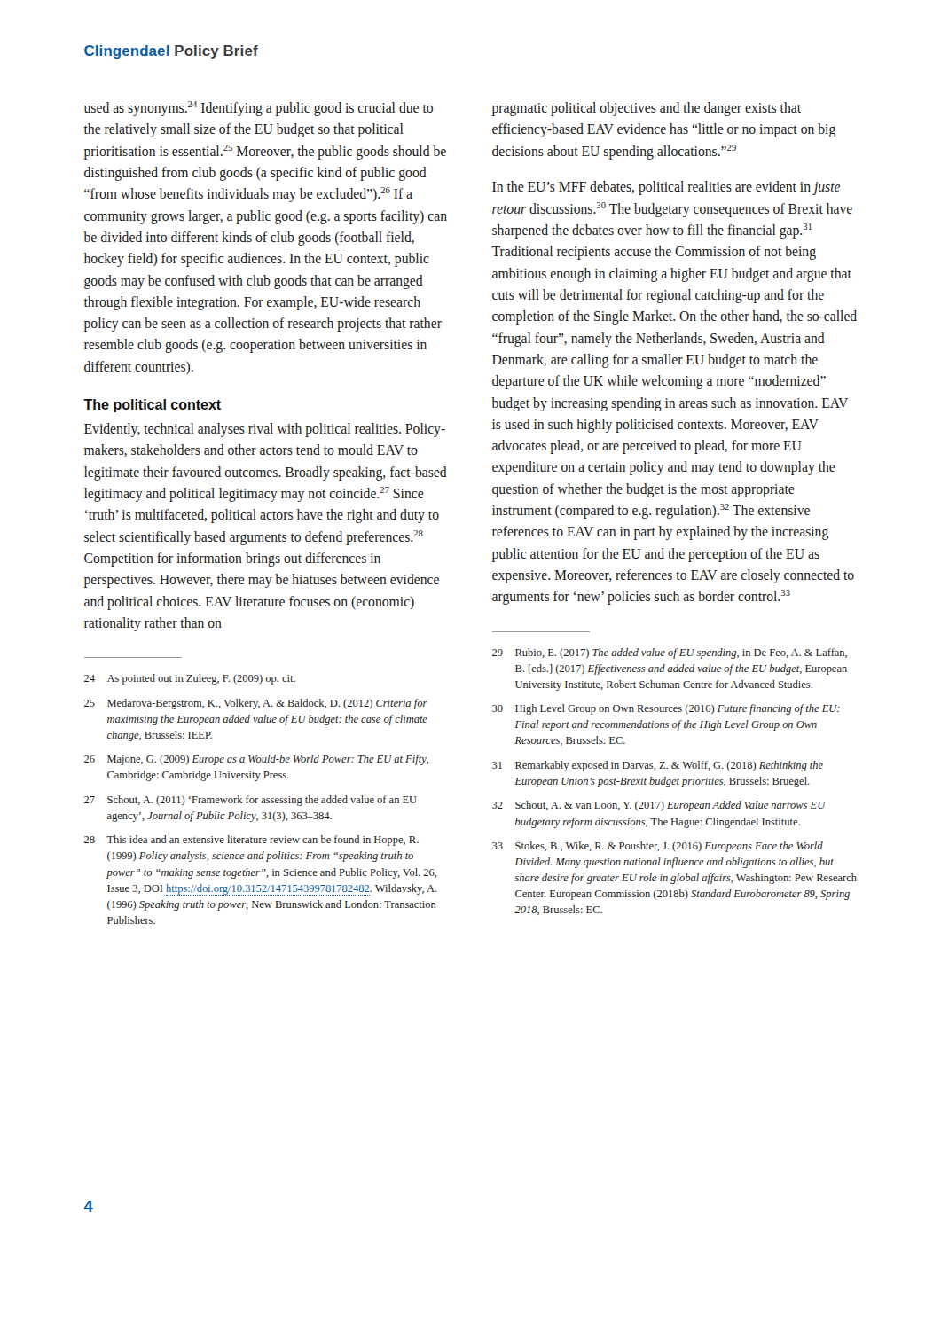Clingendael Policy Brief
used as synonyms.24 Identifying a public good is crucial due to the relatively small size of the EU budget so that political prioritisation is essential.25 Moreover, the public goods should be distinguished from club goods (a specific kind of public good “from whose benefits individuals may be excluded”).26 If a community grows larger, a public good (e.g. a sports facility) can be divided into different kinds of club goods (football field, hockey field) for specific audiences. In the EU context, public goods may be confused with club goods that can be arranged through flexible integration. For example, EU-wide research policy can be seen as a collection of research projects that rather resemble club goods (e.g. cooperation between universities in different countries).
The political context
Evidently, technical analyses rival with political realities. Policy-makers, stakeholders and other actors tend to mould EAV to legitimate their favoured outcomes. Broadly speaking, fact-based legitimacy and political legitimacy may not coincide.27 Since ‘truth’ is multifaceted, political actors have the right and duty to select scientifically based arguments to defend preferences.28 Competition for information brings out differences in perspectives. However, there may be hiatuses between evidence and political choices. EAV literature focuses on (economic) rationality rather than on
24 As pointed out in Zuleeg, F. (2009) op. cit.
25 Medarova-Bergstrom, K., Volkery, A. & Baldock, D. (2012) Criteria for maximising the European added value of EU budget: the case of climate change, Brussels: IEEP.
26 Majone, G. (2009) Europe as a Would-be World Power: The EU at Fifty, Cambridge: Cambridge University Press.
27 Schout, A. (2011) ‘Framework for assessing the added value of an EU agency’, Journal of Public Policy, 31(3), 363–384.
28 This idea and an extensive literature review can be found in Hoppe, R. (1999) Policy analysis, science and politics: From “speaking truth to power” to “making sense together”, in Science and Public Policy, Vol. 26, Issue 3, DOI https://doi.org/10.3152/147154399781782482. Wildavsky, A. (1996) Speaking truth to power, New Brunswick and London: Transaction Publishers.
pragmatic political objectives and the danger exists that efficiency-based EAV evidence has “little or no impact on big decisions about EU spending allocations.”29
In the EU’s MFF debates, political realities are evident in juste retour discussions.30 The budgetary consequences of Brexit have sharpened the debates over how to fill the financial gap.31 Traditional recipients accuse the Commission of not being ambitious enough in claiming a higher EU budget and argue that cuts will be detrimental for regional catching-up and for the completion of the Single Market. On the other hand, the so-called “frugal four”, namely the Netherlands, Sweden, Austria and Denmark, are calling for a smaller EU budget to match the departure of the UK while welcoming a more “modernized” budget by increasing spending in areas such as innovation. EAV is used in such highly politicised contexts. Moreover, EAV advocates plead, or are perceived to plead, for more EU expenditure on a certain policy and may tend to downplay the question of whether the budget is the most appropriate instrument (compared to e.g. regulation).32 The extensive references to EAV can in part by explained by the increasing public attention for the EU and the perception of the EU as expensive. Moreover, references to EAV are closely connected to arguments for ‘new’ policies such as border control.33
29 Rubio, E. (2017) The added value of EU spending, in De Feo, A. & Laffan, B. [eds.] (2017) Effectiveness and added value of the EU budget, European University Institute, Robert Schuman Centre for Advanced Studies.
30 High Level Group on Own Resources (2016) Future financing of the EU: Final report and recommendations of the High Level Group on Own Resources, Brussels: EC.
31 Remarkably exposed in Darvas, Z. & Wolff, G. (2018) Rethinking the European Union’s post-Brexit budget priorities, Brussels: Bruegel.
32 Schout, A. & van Loon, Y. (2017) European Added Value narrows EU budgetary reform discussions, The Hague: Clingendael Institute.
33 Stokes, B., Wike, R. & Poushter, J. (2016) Europeans Face the World Divided. Many question national influence and obligations to allies, but share desire for greater EU role in global affairs, Washington: Pew Research Center. European Commission (2018b) Standard Eurobarometer 89, Spring 2018, Brussels: EC.
4